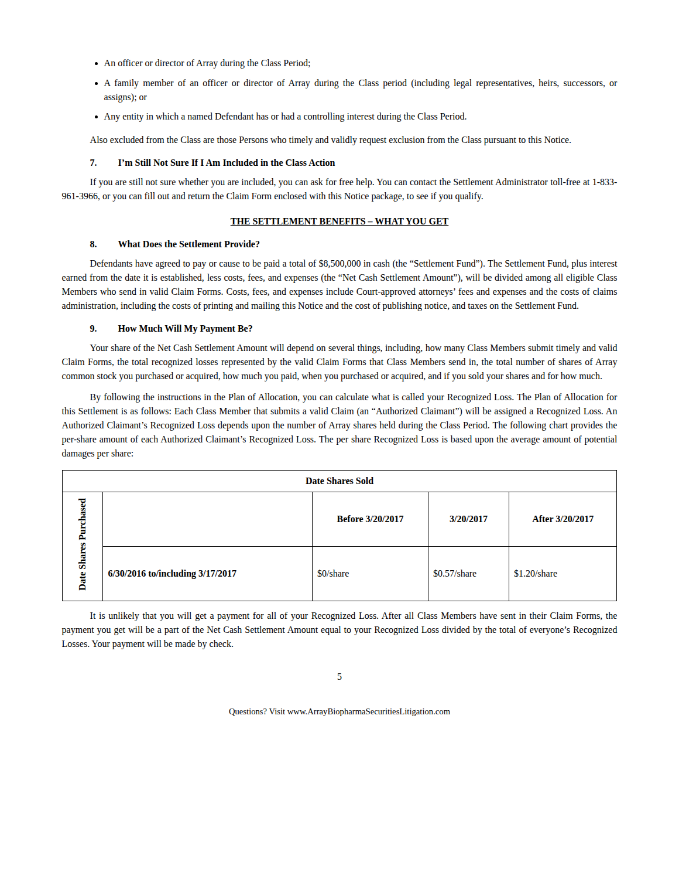An officer or director of Array during the Class Period;
A family member of an officer or director of Array during the Class period (including legal representatives, heirs, successors, or assigns); or
Any entity in which a named Defendant has or had a controlling interest during the Class Period.
Also excluded from the Class are those Persons who timely and validly request exclusion from the Class pursuant to this Notice.
7. I’m Still Not Sure If I Am Included in the Class Action
If you are still not sure whether you are included, you can ask for free help. You can contact the Settlement Administrator toll-free at 1-833-961-3966, or you can fill out and return the Claim Form enclosed with this Notice package, to see if you qualify.
THE SETTLEMENT BENEFITS – WHAT YOU GET
8. What Does the Settlement Provide?
Defendants have agreed to pay or cause to be paid a total of $8,500,000 in cash (the “Settlement Fund”). The Settlement Fund, plus interest earned from the date it is established, less costs, fees, and expenses (the “Net Cash Settlement Amount”), will be divided among all eligible Class Members who send in valid Claim Forms. Costs, fees, and expenses include Court-approved attorneys’ fees and expenses and the costs of claims administration, including the costs of printing and mailing this Notice and the cost of publishing notice, and taxes on the Settlement Fund.
9. How Much Will My Payment Be?
Your share of the Net Cash Settlement Amount will depend on several things, including, how many Class Members submit timely and valid Claim Forms, the total recognized losses represented by the valid Claim Forms that Class Members send in, the total number of shares of Array common stock you purchased or acquired, how much you paid, when you purchased or acquired, and if you sold your shares and for how much.
By following the instructions in the Plan of Allocation, you can calculate what is called your Recognized Loss. The Plan of Allocation for this Settlement is as follows: Each Class Member that submits a valid Claim (an “Authorized Claimant”) will be assigned a Recognized Loss. An Authorized Claimant’s Recognized Loss depends upon the number of Array shares held during the Class Period. The following chart provides the per-share amount of each Authorized Claimant’s Recognized Loss. The per share Recognized Loss is based upon the average amount of potential damages per share:
| Date Shares Sold |
| Date Shares Purchased | | Before 3/20/2017 | 3/20/2017 | After 3/20/2017 |
| 6/30/2016 to/including 3/17/2017 | $0/share | $0.57/share | $1.20/share |
It is unlikely that you will get a payment for all of your Recognized Loss. After all Class Members have sent in their Claim Forms, the payment you get will be a part of the Net Cash Settlement Amount equal to your Recognized Loss divided by the total of everyone’s Recognized Losses. Your payment will be made by check.
5
Questions? Visit www.ArrayBiopharmaSecuritiesLitigation.com